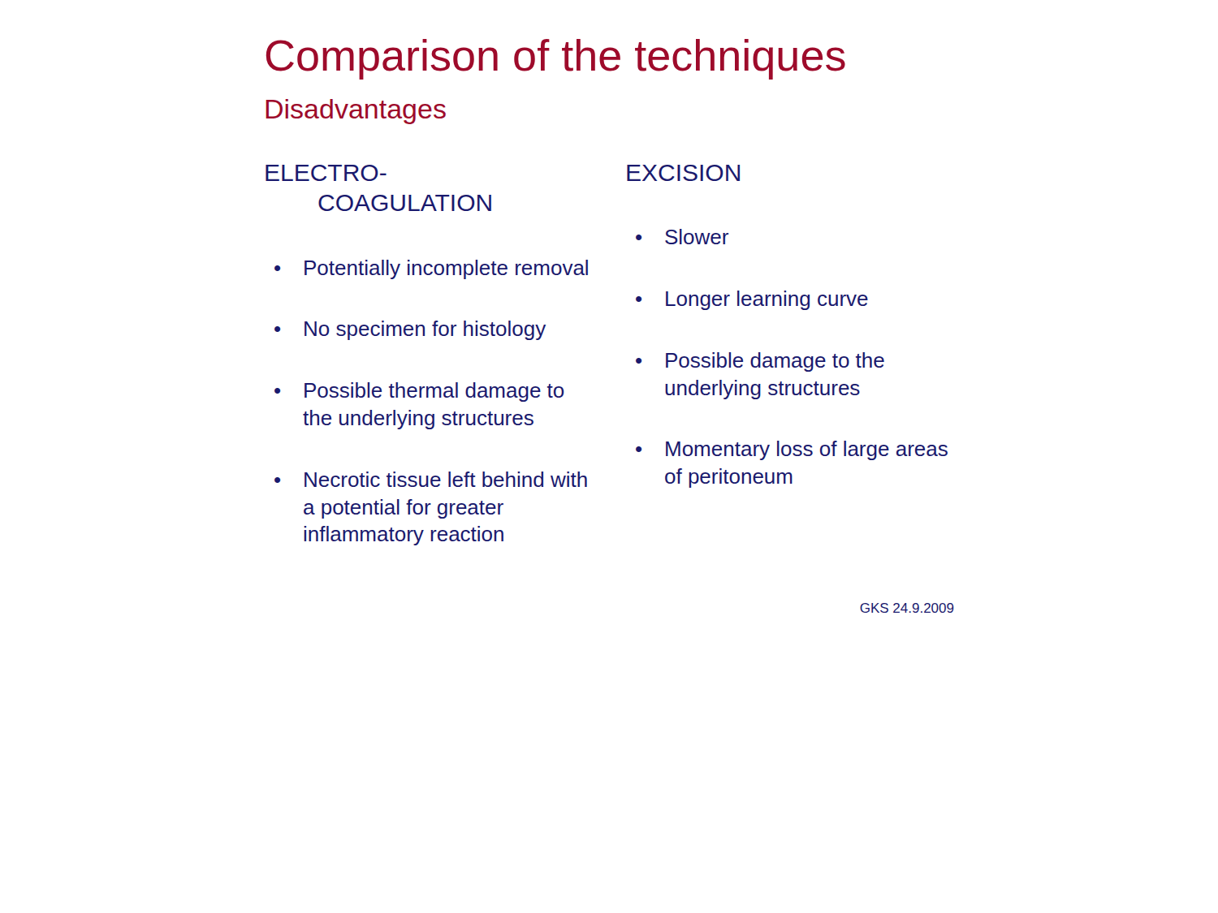Comparison of the techniques
Disadvantages
ELECTRO-COAGULATION
Potentially incomplete removal
No specimen for histology
Possible thermal damage to the underlying structures
Necrotic tissue left behind with a potential for greater inflammatory reaction
EXCISION
Slower
Longer learning curve
Possible damage to the underlying structures
Momentary loss of large areas of peritoneum
GKS 24.9.2009